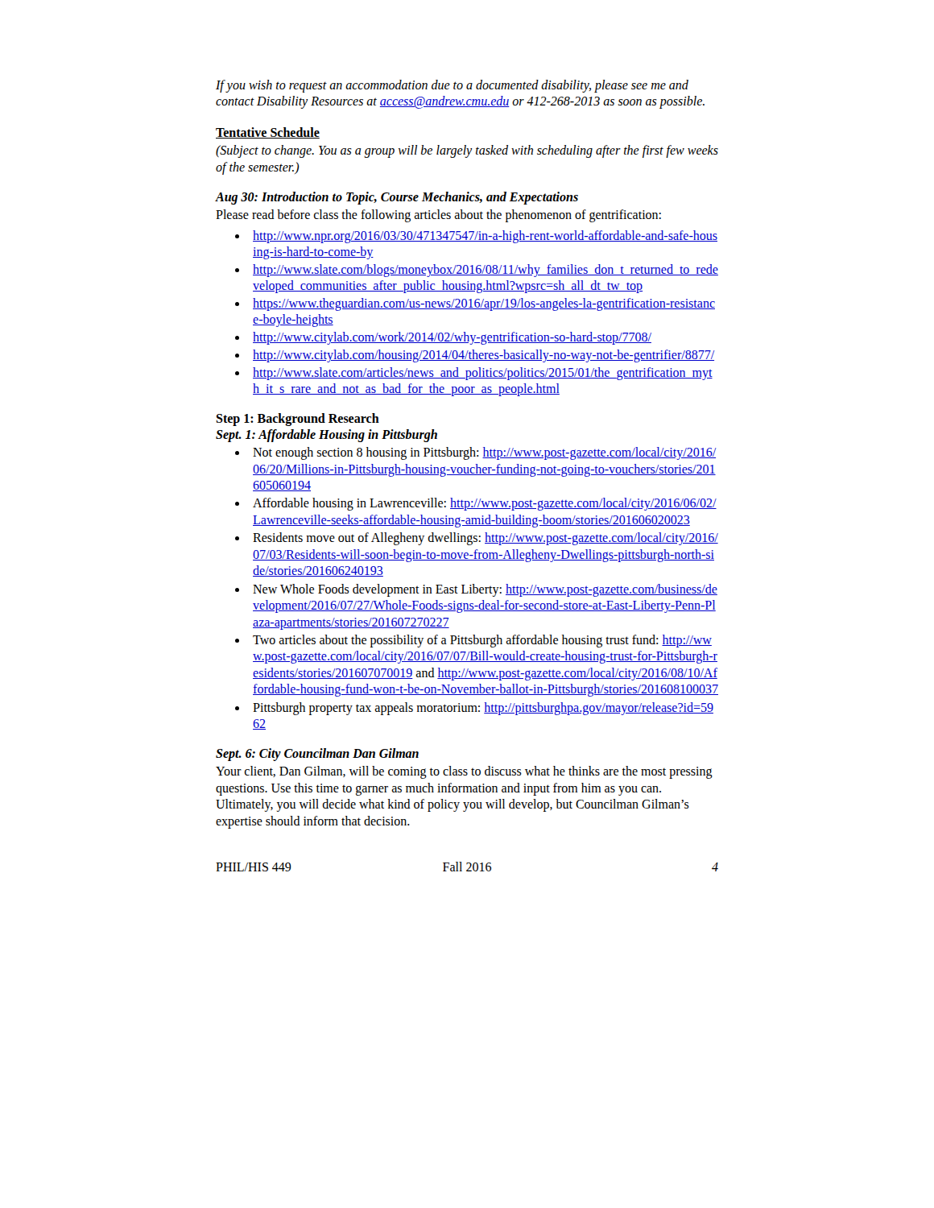If you wish to request an accommodation due to a documented disability, please see me and contact Disability Resources at access@andrew.cmu.edu or 412-268-2013 as soon as possible.
Tentative Schedule
(Subject to change. You as a group will be largely tasked with scheduling after the first few weeks of the semester.)
Aug 30: Introduction to Topic, Course Mechanics, and Expectations
Please read before class the following articles about the phenomenon of gentrification:
http://www.npr.org/2016/03/30/471347547/in-a-high-rent-world-affordable-and-safe-housing-is-hard-to-come-by
http://www.slate.com/blogs/moneybox/2016/08/11/why_families_don_t_returned_to_redeveloped_communities_after_public_housing.html?wpsrc=sh_all_dt_tw_top
https://www.theguardian.com/us-news/2016/apr/19/los-angeles-la-gentrification-resistance-boyle-heights
http://www.citylab.com/work/2014/02/why-gentrification-so-hard-stop/7708/
http://www.citylab.com/housing/2014/04/theres-basically-no-way-not-be-gentrifier/8877/
http://www.slate.com/articles/news_and_politics/politics/2015/01/the_gentrification_myth_it_s_rare_and_not_as_bad_for_the_poor_as_people.html
Step 1: Background Research
Sept. 1: Affordable Housing in Pittsburgh
Not enough section 8 housing in Pittsburgh: http://www.post-gazette.com/local/city/2016/06/20/Millions-in-Pittsburgh-housing-voucher-funding-not-going-to-vouchers/stories/201605060194
Affordable housing in Lawrenceville: http://www.post-gazette.com/local/city/2016/06/02/Lawrenceville-seeks-affordable-housing-amid-building-boom/stories/201606020023
Residents move out of Allegheny dwellings: http://www.post-gazette.com/local/city/2016/07/03/Residents-will-soon-begin-to-move-from-Allegheny-Dwellings-pittsburgh-north-side/stories/201606240193
New Whole Foods development in East Liberty: http://www.post-gazette.com/business/development/2016/07/27/Whole-Foods-signs-deal-for-second-store-at-East-Liberty-Penn-Plaza-apartments/stories/201607270227
Two articles about the possibility of a Pittsburgh affordable housing trust fund: http://www.post-gazette.com/local/city/2016/07/07/Bill-would-create-housing-trust-for-Pittsburgh-residents/stories/201607070019 and http://www.post-gazette.com/local/city/2016/08/10/Affordable-housing-fund-won-t-be-on-November-ballot-in-Pittsburgh/stories/201608100037
Pittsburgh property tax appeals moratorium: http://pittsburghpa.gov/mayor/release?id=5962
Sept. 6: City Councilman Dan Gilman
Your client, Dan Gilman, will be coming to class to discuss what he thinks are the most pressing questions. Use this time to garner as much information and input from him as you can. Ultimately, you will decide what kind of policy you will develop, but Councilman Gilman’s expertise should inform that decision.
PHIL/HIS 449
Fall 2016
4